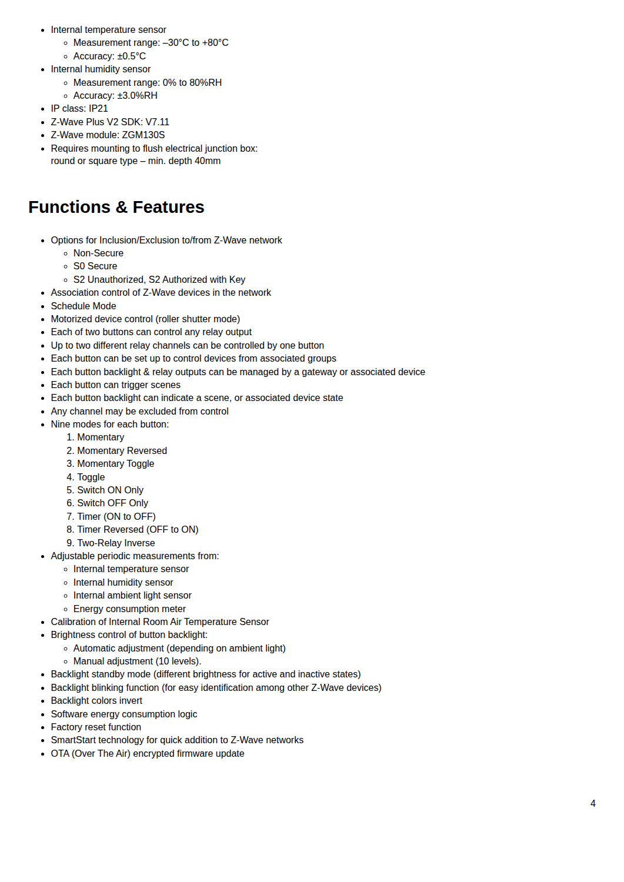Internal temperature sensor
Measurement range: –30°C to +80°C
Accuracy: ±0.5°C
Internal humidity sensor
Measurement range: 0% to 80%RH
Accuracy: ±3.0%RH
IP class: IP21
Z-Wave Plus V2 SDK: V7.11
Z-Wave module: ZGM130S
Requires mounting to flush electrical junction box:
round or square type – min. depth 40mm
Functions & Features
Options for Inclusion/Exclusion to/from Z-Wave network
Non-Secure
S0 Secure
S2 Unauthorized, S2 Authorized with Key
Association control of Z-Wave devices in the network
Schedule Mode
Motorized device control (roller shutter mode)
Each of two buttons can control any relay output
Up to two different relay channels can be controlled by one button
Each button can be set up to control devices from associated groups
Each button backlight & relay outputs can be managed by a gateway or associated device
Each button can trigger scenes
Each button backlight can indicate a scene, or associated device state
Any channel may be excluded from control
Nine modes for each button:
Momentary
Momentary Reversed
Momentary Toggle
Toggle
Switch ON Only
Switch OFF Only
Timer (ON to OFF)
Timer Reversed (OFF to ON)
Two-Relay Inverse
Adjustable periodic measurements from:
Internal temperature sensor
Internal humidity sensor
Internal ambient light sensor
Energy consumption meter
Calibration of Internal Room Air Temperature Sensor
Brightness control of button backlight:
Automatic adjustment (depending on ambient light)
Manual adjustment (10 levels).
Backlight standby mode (different brightness for active and inactive states)
Backlight blinking function (for easy identification among other Z-Wave devices)
Backlight colors invert
Software energy consumption logic
Factory reset function
SmartStart technology for quick addition to Z-Wave networks
OTA (Over The Air) encrypted firmware update
4